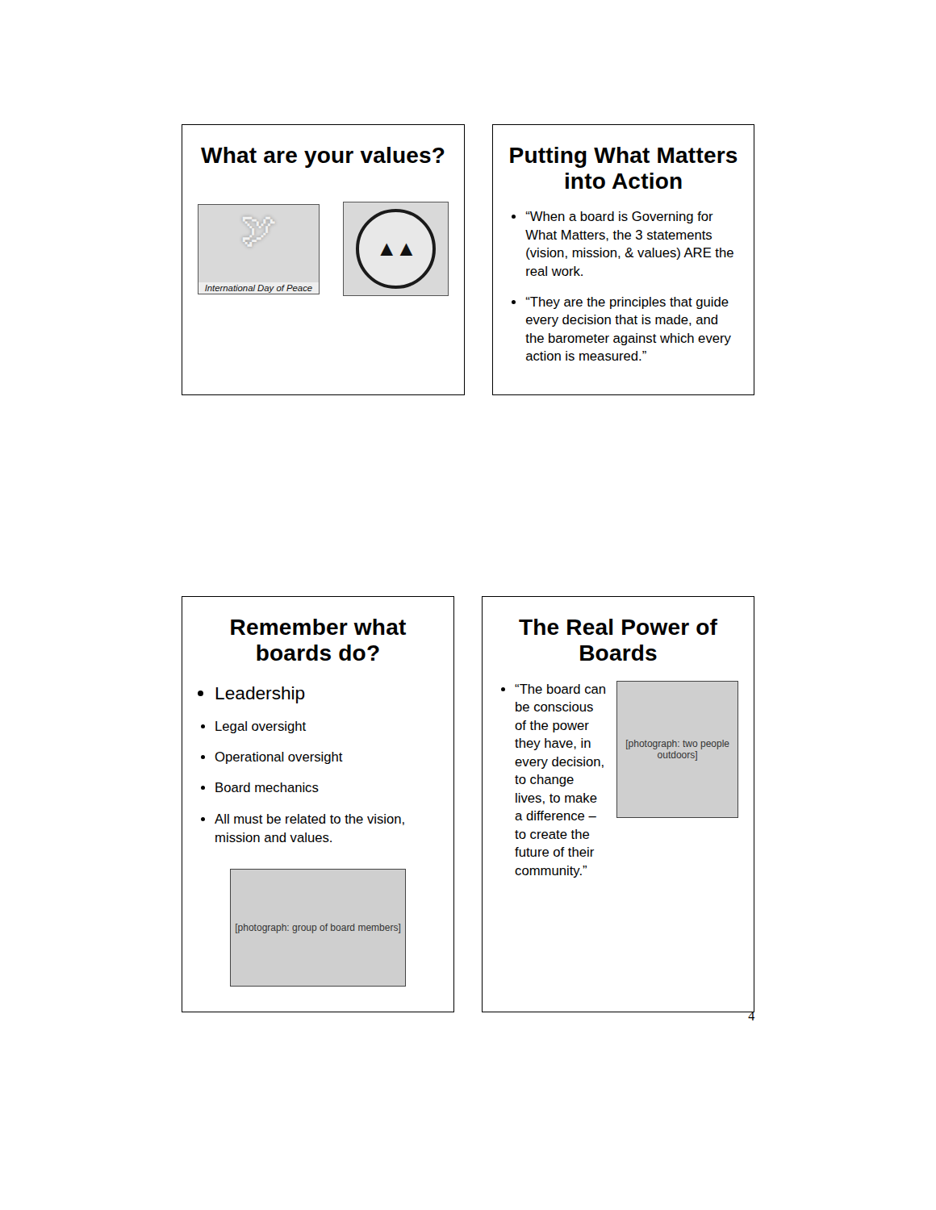What are your values?
🕊
International Day of Peace
▲▲
Putting What Matters
into Action
“When a board is Governing for What Matters, the 3 statements (vision, mission, & values) ARE the real work.
“They are the principles that guide every decision that is made, and the barometer against which every action is measured.”
Remember what boards do?
Leadership
Legal oversight
Operational oversight
Board mechanics
All must be related to the vision, mission and values.
[photograph: group of board members]
The Real Power of Boards
“The board can be conscious of the power they have, in every decision, to change lives, to make a difference – to create the future of their community.”
[photograph: two people outdoors]
4